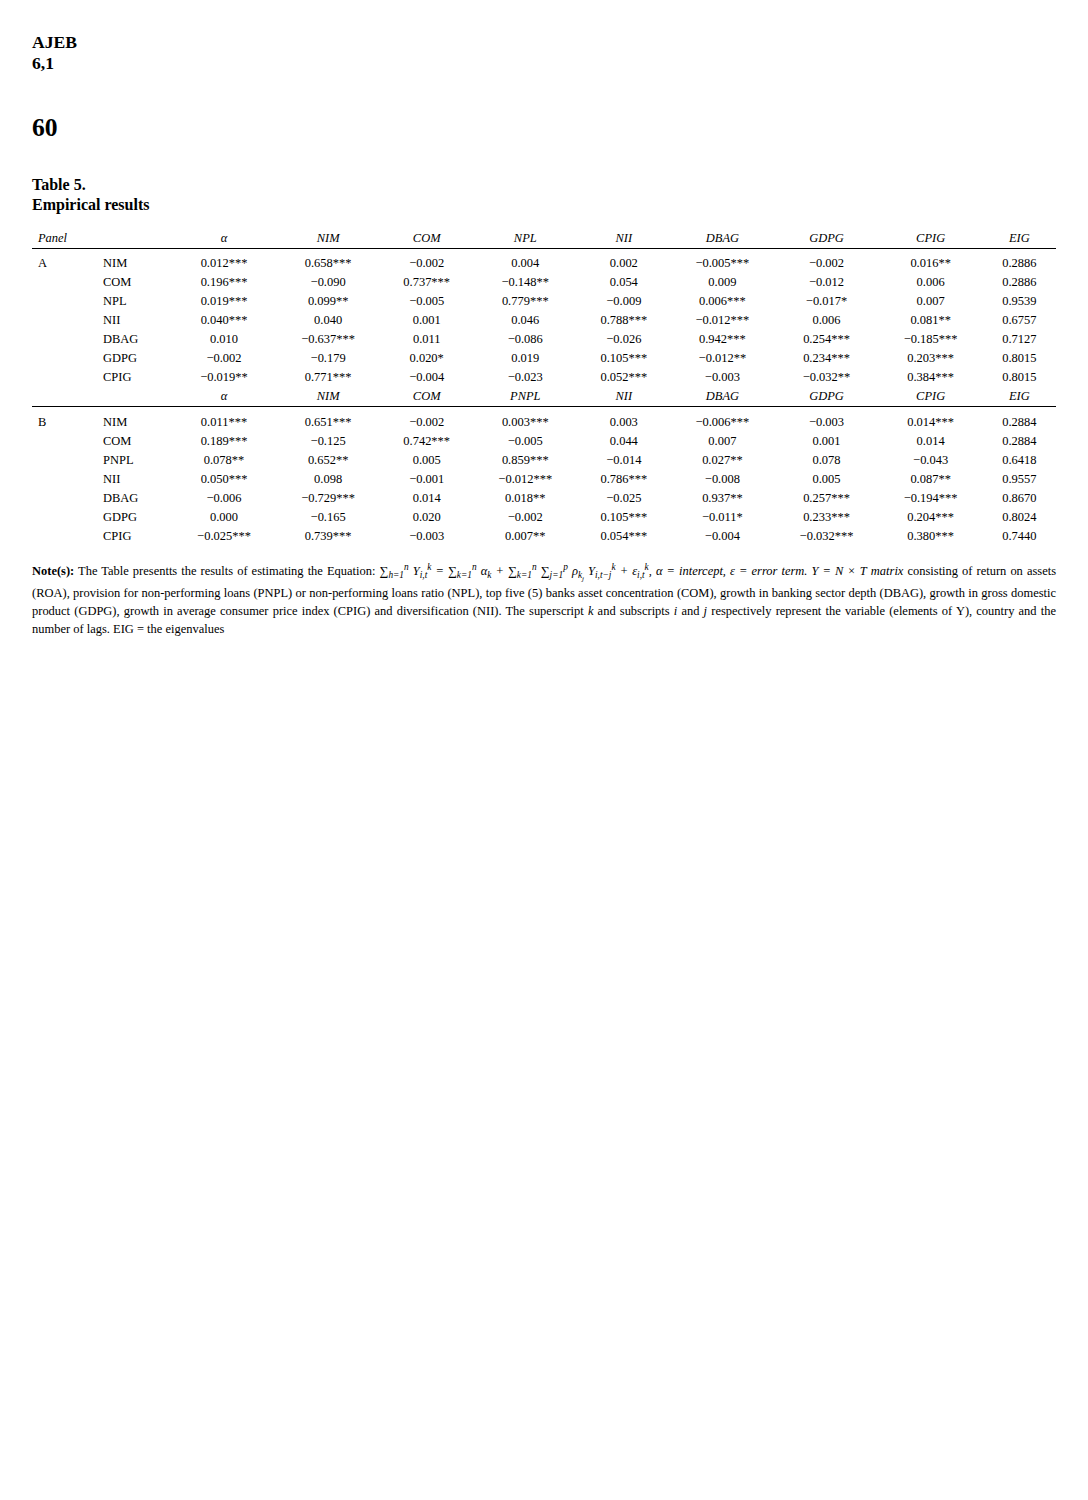AJEB
6,1
60
Table 5.
Empirical results
| Panel | | α | NIM | COM | NPL | NII | DBAG | GDPG | CPIG | EIG |
| --- | --- | --- | --- | --- | --- | --- | --- | --- | --- | --- |
| A | NIM | 0.012*** | 0.658*** | −0.002 | 0.004 | 0.002 | −0.005*** | −0.002 | 0.016** | 0.2886 |
| | COM | 0.196*** | −0.090 | 0.737*** | −0.148** | 0.054 | 0.009 | −0.012 | 0.006 | 0.2886 |
| | NPL | 0.019*** | 0.099** | −0.005 | 0.779*** | −0.009 | 0.006*** | −0.017* | 0.007 | 0.9539 |
| | NII | 0.040*** | 0.040 | 0.001 | 0.046 | 0.788*** | −0.012*** | 0.006 | 0.081** | 0.6757 |
| | DBAG | 0.010 | −0.637*** | 0.011 | −0.086 | −0.026 | 0.942*** | 0.254*** | −0.185*** | 0.7127 |
| | GDPG | −0.002 | −0.179 | 0.020* | 0.019 | 0.105*** | −0.012** | 0.234*** | 0.203*** | 0.8015 |
| | CPIG | −0.019** | 0.771*** | −0.004 | −0.023 | 0.052*** | −0.003 | −0.032** | 0.384*** | 0.8015 |
| | | α | NIM | COM | PNPL | NII | DBAG | GDPG | CPIG | EIG |
| B | NIM | 0.011*** | 0.651*** | −0.002 | 0.003*** | 0.003 | −0.006*** | −0.003 | 0.014*** | 0.2884 |
| | COM | 0.189*** | −0.125 | 0.742*** | −0.005 | 0.044 | 0.007 | 0.001 | 0.014 | 0.2884 |
| | PNPL | 0.078** | 0.652** | 0.005 | 0.859*** | −0.014 | 0.027** | 0.078 | −0.043 | 0.6418 |
| | NII | 0.050*** | 0.098 | −0.001 | −0.012*** | 0.786*** | −0.008 | 0.005 | 0.087** | 0.9557 |
| | DBAG | −0.006 | −0.729*** | 0.014 | 0.018** | −0.025 | 0.937** | 0.257*** | −0.194*** | 0.8670 |
| | GDPG | 0.000 | −0.165 | 0.020 | −0.002 | 0.105*** | −0.011* | 0.233*** | 0.204*** | 0.8024 |
| | CPIG | −0.025*** | 0.739*** | −0.003 | 0.007** | 0.054*** | −0.004 | −0.032*** | 0.380*** | 0.7440 |
Note(s): The Table presentts the results of estimating the Equation: ∑h=1n Yi,tk = ∑k=1n αk + ∑k=1n ∑j=1p ρkj Yi,t−jk + εi,tk, α = intercept, ε = error term. Y = N × T matrix consisting of return on assets (ROA), provision for non-performing loans (PNPL) or non-performing loans ratio (NPL), top five (5) banks asset concentration (COM), growth in banking sector depth (DBAG), growth in gross domestic product (GDPG), growth in average consumer price index (CPIG) and diversification (NII). The superscript k and subscripts i and j respectively represent the variable (elements of Y), country and the number of lags. EIG = the eigenvalues